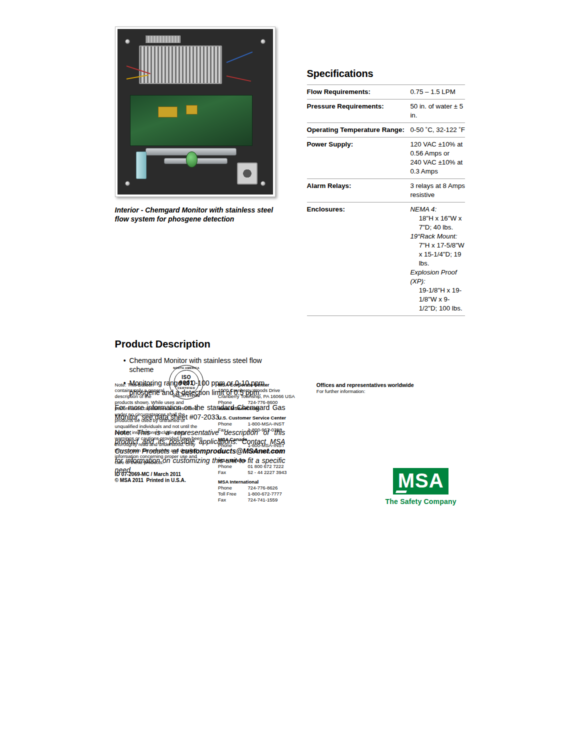Interior - Chemgard Monitor with stainless steel flow system for phosgene detection
Specifications
| Flow Requirements: | 0.75 – 1.5 LPM |
| Pressure Requirements: | 50 in. of water ± 5 in. |
| Operating Temperature Range: | 0-50 ˚C, 32-122 ˚F |
| Power Supply: | 120 VAC ±10% at 0.56 Amps or 240 VAC ±10% at 0.3 Amps |
| Alarm Relays: | 3 relays at 8 Amps resistive |
| Enclosures: | NEMA 4: 18"H x 16"W x 7"D; 40 lbs. 19“Rack Mount: 7"H x 17-5/8"W x 15-1/4"D; 19 lbs. Explosion Proof (XP): 19-1/8"H x 19-1/8"W x 9-1/2"D; 100 lbs. |
Product Description
Chemgard Monitor with stainless steel flow scheme
Monitoring range of 0-100 ppm or 0-10 ppm phosgene and a detection limit of 0.5 ppm.
For more information on the standard Chemgard Gas Monitor, see data sheet #07-2033.
Note: This is a representative description of this product and its possible applications. Contact MSA Custom Products at customproducts@MSAnet.com for information on customizing this unit to fit a specific need.
NORTH AMERICA
QUALITY SYSTEM
ISO 9001 CERTIFIED
Note: This Bulletin contains only a general description of the products shown. While uses and performance capabilities are described, under no circumstances shall the products be used by untrained or unqualified individuals and not until the product instructions including any warnings or cautions provided have been thoroughly read and understood. Only they contain the complete and detailed information concerning proper use and care of these products.
ID 07-2069-MC / March 2011 © MSA 2011 Printed in U.S.A.
MSA Corporate Center
1000 Cranberry Woods Drive
Cranberry Township, PA 16066 USA
Phone 724-776-8600
www.MSAnet.com
U.S. Customer Service Center
Phone 1-800-MSA-INST
Fax 1-800-967-0398
MSA Canada
Phone 1-800-MSA-INST
Fax 1-800-967-0398
MSA Mexico
Phone 01 800 672 7222
Fax 52 - 44 2227 3943
MSA International
Phone 724-776-8626
Toll Free 1-800-672-7777
Fax 724-741-1559
Offices and representatives worldwide
For further information:
MSA
The Safety Company